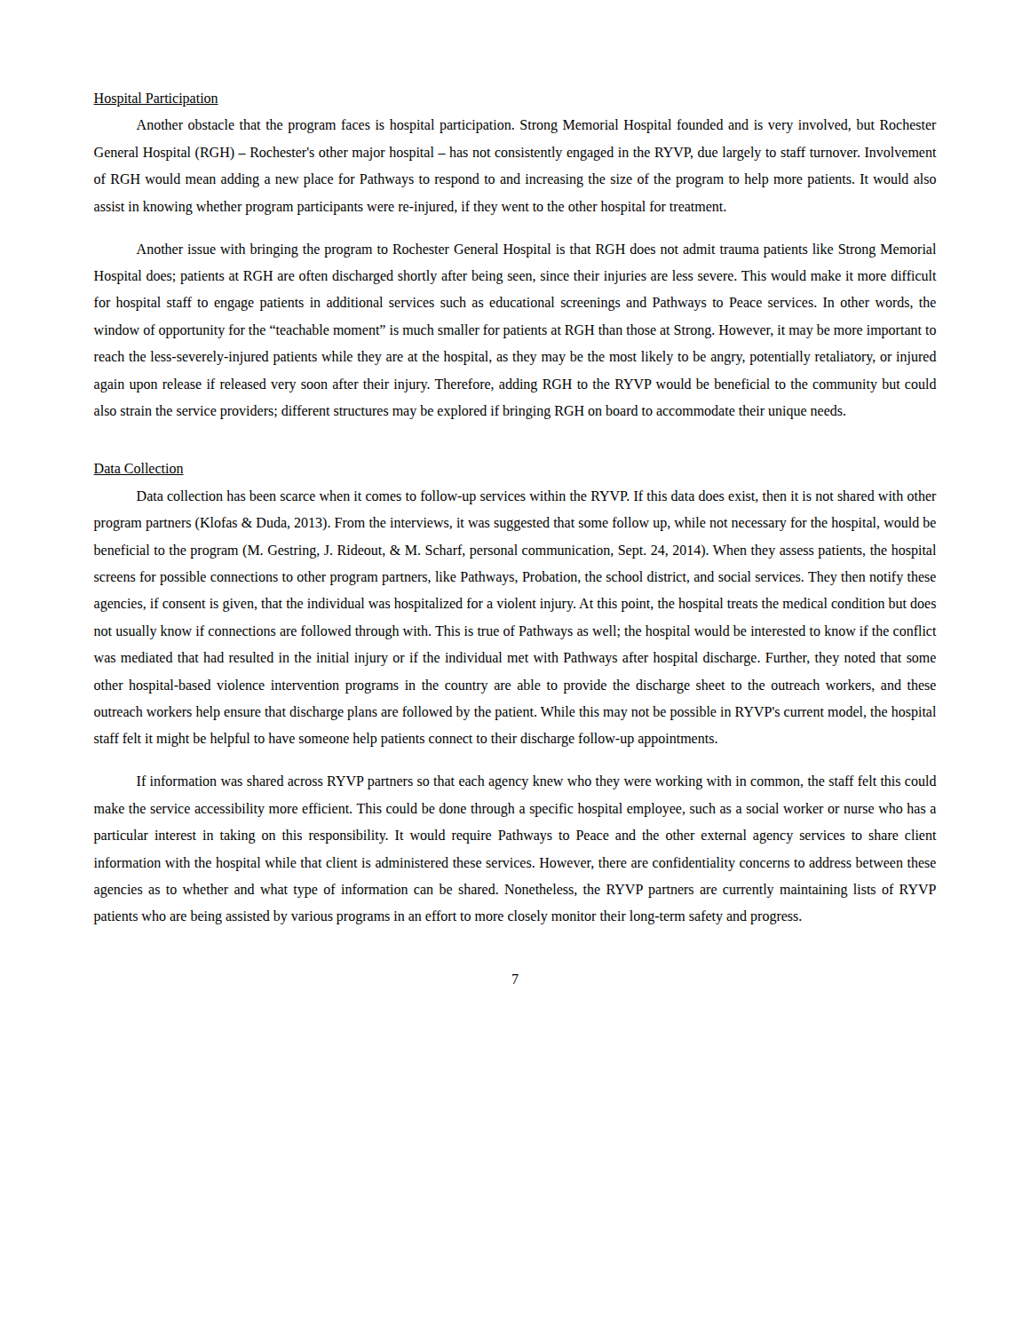Hospital Participation
Another obstacle that the program faces is hospital participation. Strong Memorial Hospital founded and is very involved, but Rochester General Hospital (RGH) – Rochester's other major hospital – has not consistently engaged in the RYVP, due largely to staff turnover. Involvement of RGH would mean adding a new place for Pathways to respond to and increasing the size of the program to help more patients. It would also assist in knowing whether program participants were re-injured, if they went to the other hospital for treatment.
Another issue with bringing the program to Rochester General Hospital is that RGH does not admit trauma patients like Strong Memorial Hospital does; patients at RGH are often discharged shortly after being seen, since their injuries are less severe. This would make it more difficult for hospital staff to engage patients in additional services such as educational screenings and Pathways to Peace services. In other words, the window of opportunity for the “teachable moment” is much smaller for patients at RGH than those at Strong. However, it may be more important to reach the less-severely-injured patients while they are at the hospital, as they may be the most likely to be angry, potentially retaliatory, or injured again upon release if released very soon after their injury. Therefore, adding RGH to the RYVP would be beneficial to the community but could also strain the service providers; different structures may be explored if bringing RGH on board to accommodate their unique needs.
Data Collection
Data collection has been scarce when it comes to follow-up services within the RYVP. If this data does exist, then it is not shared with other program partners (Klofas & Duda, 2013). From the interviews, it was suggested that some follow up, while not necessary for the hospital, would be beneficial to the program (M. Gestring, J. Rideout, & M. Scharf, personal communication, Sept. 24, 2014). When they assess patients, the hospital screens for possible connections to other program partners, like Pathways, Probation, the school district, and social services. They then notify these agencies, if consent is given, that the individual was hospitalized for a violent injury. At this point, the hospital treats the medical condition but does not usually know if connections are followed through with. This is true of Pathways as well; the hospital would be interested to know if the conflict was mediated that had resulted in the initial injury or if the individual met with Pathways after hospital discharge. Further, they noted that some other hospital-based violence intervention programs in the country are able to provide the discharge sheet to the outreach workers, and these outreach workers help ensure that discharge plans are followed by the patient. While this may not be possible in RYVP's current model, the hospital staff felt it might be helpful to have someone help patients connect to their discharge follow-up appointments.
If information was shared across RYVP partners so that each agency knew who they were working with in common, the staff felt this could make the service accessibility more efficient. This could be done through a specific hospital employee, such as a social worker or nurse who has a particular interest in taking on this responsibility. It would require Pathways to Peace and the other external agency services to share client information with the hospital while that client is administered these services. However, there are confidentiality concerns to address between these agencies as to whether and what type of information can be shared. Nonetheless, the RYVP partners are currently maintaining lists of RYVP patients who are being assisted by various programs in an effort to more closely monitor their long-term safety and progress.
7